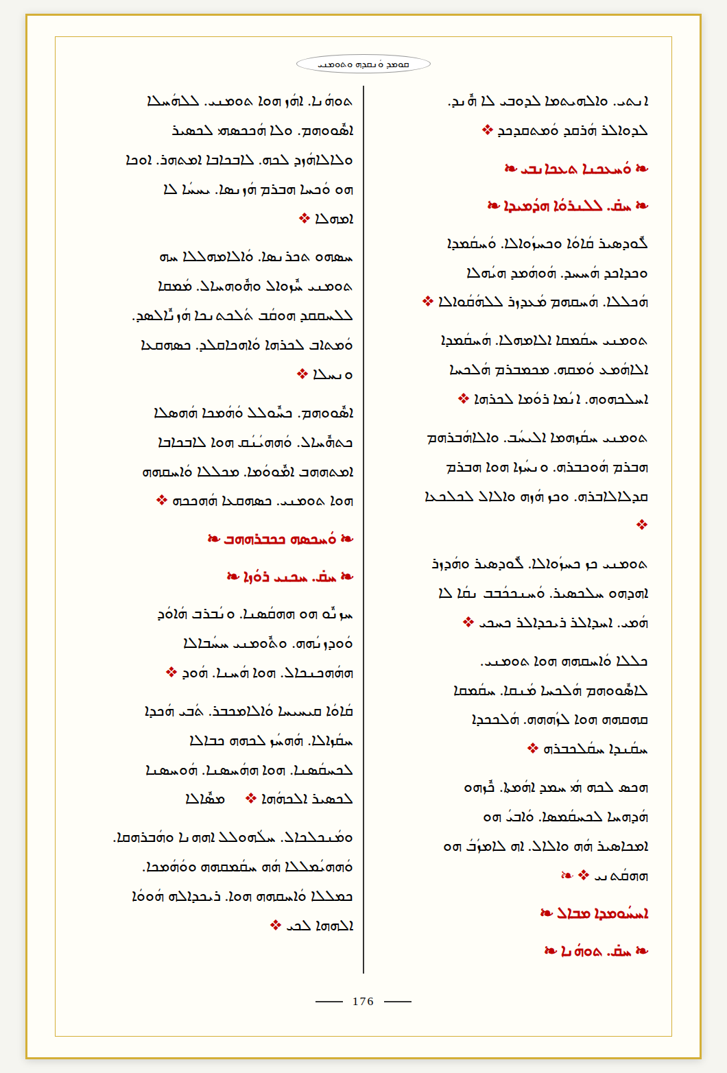ܩܘܡܕ ܘܿܢܩܕܗ ܘܬܘܡܢܝ
ܐܢܬܝ. ܘܐܠܗܝܬܡܐ ܠܕܘܒܝ ܠܐ ܗܽܢܕ.
ܠܕܘܐܠܪ ܗܿܪܩܕ ܘܿܡܬܩܕܟܕ ❖
❧ ܘܿܚܥܟܢܐ ܬܥܟܐܢܒܝ ❧
❧ ܚܩ̇. ܠܠܢܪܘܿܐ ܗܕܿܡܝܕܐ ❧
ܠܽܘܕܣܝܪ ܩܿܐܘܿܐ ܘܟܚܙܿܘܐܠܐ. ܘܿܚܩܿܡܕܐ
ܘܟܕܐܟܕ ܗܿܚܚܕ. ܗܿܘܗܿܡܕ ܗܝܿܗܠܐ
ܗܿܟܠܠܐ. ܗܿܚܩܗܡ ܡܿܥܕܙܪ ܠܠܗܿܩܿܘܐܠܐ ❖
ܬܘܡܢܝ ܚܩܿܡܩܐ ܐܠܐܡܗܠܐ. ܗܿܚܩܿܡܕܐ
ܐܠܐܗܿܡܥ ܘܿܡܩܗ. ܡܟܡܒܪܡ ܗܿܠܟܚܐ
ܐܚܠܟܗܘܗ. ܐܢܿܡܐ ܪܘܿܡܐ ܠܟܪܗܐ ❖
ܬܘܡܢܝ ܚܩܿܙܗܡܐ ܐܠܝܚܿܒ. ܘܐܠܐܗܿܒܪܗܡ
ܗܒܪܡ ܗܿܘܟܒܪܗ. ܘܢܚܿܙܐ ܗܘܐ ܗܒܪܡ
ܩܕܠܐܠܐܒܪܗ. ܘܟܙ ܗܿܙܗ ܘܐܠܐܠ ܠܟܠܟܥܐ
❖
ܬܘܡܢܝ ܟܙ ܟܚܙܿܘܐܠܐ. ܠܽܘܕܣܝܪ ܘܗܿܕܙܪ
ܐܗܕܗܘ ܚܠܟܣܝܪ. ܘܿܚܢܟܟܿܒܒ ܢܩܿܐ ܠܐ
ܗܿܡܝ. ܐܚܕܐܠܪ ܪܝܟܕܐܠܪ ܟܚܟܝ ❖
ܟܠܠܐ ܘܿܐܚܩܗܗ ܗܘܐ ܬܘܡܢܝ.
ܠܐܣܽܘܘܗܡ ܗܿܠܟܚܐ ܡܿܢܩܐ. ܚܩܿܡܩܐ
ܩܗܩܗܗ ܗܘܐ ܠܙܿܗܗܗ. ܗܿܠܟܟܕܐ
ܚܩܿܢܕܐ ܚܩܿܠܟܒܪܗ ❖
ܗܟܣ ܠܟܗ ܗܿܝ ܚܡܕ ܐܗܿܡܬܐ. ܟܽܙܗܘ
ܗܿܕܗܚܐ ܠܟܚܩܿܡܣܐ. ܘܿܐܒܝܿ ܗܘ
ܐܡܟܐܣܝܪ ܗܿܗ ܘܐܠܐܠ. ܐܗ ܠܐܡܙܿܒܿ ܗܘ
ܗܗܩܿܬܢܝ ❖ ❧
ܐܚܚܿܘܡܕܐ ܡܒܐܠ ❧
❧ ܚܩ̇. ܬܘܗܿܢܐ ❧
ܬܘܗܿܢܐ. ܐܗܿܙ ܗܘܐ ܬܘܡܢܝ. ܠܠܗܿܚܠܐ
ܐܣܽܘܘܗܡ. ܘܠܐ ܗܿܟܟܣܗܝ ܠܟܣܝܪ
ܘܠܐܠܐܗܿܙܕ ܠܟܗ. ܠܐܒܟܐܒܐ ܐܡܬܗܪ. ܐܘܟܐ
ܗܘ ܘܿܟܚܐ ܗܒܪܡ ܗܿܙܢܣܐ. ܝܚܚܿܐ ܠܐ
ܐܡܗܠܐ ❖
ܚܣܗܘ ܬܟܪܢܣܐ. ܘܿܐܠܐܡܗܠܠܐ ܚܗ
ܬܘܡܢܝ ܚܽܙܘܐܠ ܘܗܽܘܗܚܐܠ. ܡܿܡܩܐ
ܠܠܚܩܩܕ ܗܘܩܿܒ ܬܿܠܟܬܢܟܐ ܗܿܙܢܽܐܠܣܕ.
ܘܿܡܬܐܒ ܠܟܪܗܐ ܘܿܐܗܟܐܩܠܕ. ܟܣܗܩܥܐ
ܘܢܚܠܐ ❖
ܐܣܽܘܘܗܡ. ܟܚܽܘܠܠ ܘܿܗܿܡܟܐ ܗܿܗܣܠܐ
ܟܬܗܽܚܐܠ. ܘܿܗܗܝܿܢܿܩ ܗܘܐ ܠܐܒܟܐܒܐ
ܐܡܬܗܗܒ ܐܡܽܘܘܿܡܐ. ܡܟܠܠܐ ܘܿܐܚܩܗܗ
ܗܘܐ ܬܘܡܢܝ. ܟܣܗܩܥܐ ܗܿܗܟܟܗ ❖
❧ ܘܿܚܟܣܗ ܟܟܒܪܗܗܒ ❧
❧ ܚܩ̇. ܚܟܢܝ ܪܘܿܙܐ ❧
ܚܙܢܽܘ ܗܘ ܗܗܩܿܣܢܐ. ܘܢܿܒܪܒ ܗܿܐܘܿܕ
ܘܿܘܕܙܢܿܗܗ. ܘܬܽܘܡܢܝ ܚܚܿܒܐܠܐ
ܗܗܿܗܟܢܟܐܠ. ܗܘܐ ܗܿܚܢܐ. ܗܿܘܕ ❖
ܩܿܐܘܿܐ ܩܝܚܝܚܐ ܘܿܐܠܐܡܟܒܪ. ܬܿܒܝ ܗܿܟܕܐ
ܚܩܿܙܐܠܐ. ܗܿܗܚܿܙ ܠܟܗܗ ܟܒܐܠܐ
ܠܟܚܩܿܣܢܐ. ܗܘܐ ܗܗܿܚܣܢܐ. ܗܿܘܚܣܢܐ
ܠܟܣܝܪ ܐܠܟܗܿܗܐ ❖ ܡܣܽܐܠܐ
ܘܡܿܢܟܠܟܐܠ. ܚܠܿܗܘܠܠ ܐܗܗܢܐ ܘܗܿܒܪܗܩܐ.
ܘܿܗܗܝܿܡܠܠܐ ܗܿܗ ܚܩܿܡܩܗܗ ܘܘܿܗܿܡܟܐ.
ܟܡܠܠܐ ܘܿܐܚܩܗܗ ܗܘܐ. ܪܝܟܕܐܠܗ ܗܿܘܘܿܐ
ܐܠܗܗܐ ܠܟܝ ❖
176